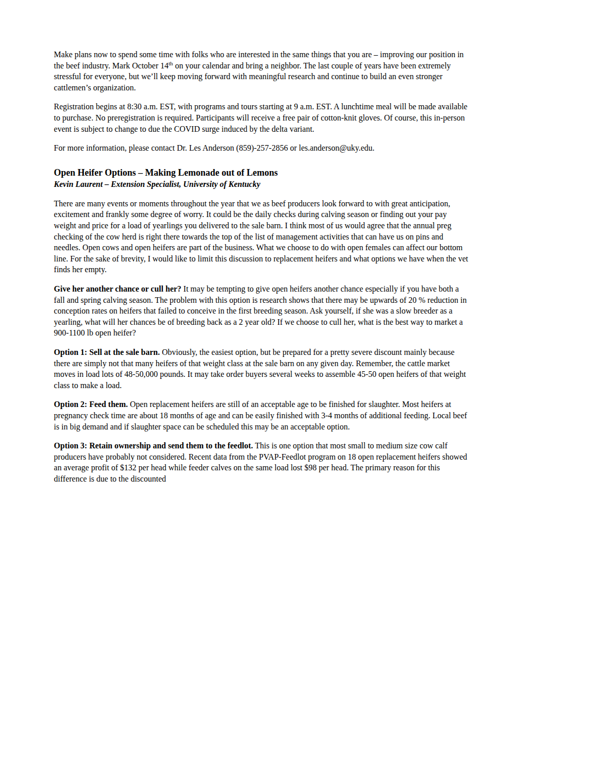Make plans now to spend some time with folks who are interested in the same things that you are – improving our position in the beef industry. Mark October 14th on your calendar and bring a neighbor. The last couple of years have been extremely stressful for everyone, but we’ll keep moving forward with meaningful research and continue to build an even stronger cattlemen’s organization.
Registration begins at 8:30 a.m. EST, with programs and tours starting at 9 a.m. EST. A lunchtime meal will be made available to purchase. No preregistration is required. Participants will receive a free pair of cotton-knit gloves. Of course, this in-person event is subject to change to due the COVID surge induced by the delta variant.
For more information, please contact Dr. Les Anderson (859)-257-2856 or les.anderson@uky.edu.
Open Heifer Options – Making Lemonade out of Lemons
Kevin Laurent – Extension Specialist, University of Kentucky
There are many events or moments throughout the year that we as beef producers look forward to with great anticipation, excitement and frankly some degree of worry. It could be the daily checks during calving season or finding out your pay weight and price for a load of yearlings you delivered to the sale barn. I think most of us would agree that the annual preg checking of the cow herd is right there towards the top of the list of management activities that can have us on pins and needles. Open cows and open heifers are part of the business. What we choose to do with open females can affect our bottom line. For the sake of brevity, I would like to limit this discussion to replacement heifers and what options we have when the vet finds her empty.
Give her another chance or cull her? It may be tempting to give open heifers another chance especially if you have both a fall and spring calving season. The problem with this option is research shows that there may be upwards of 20 % reduction in conception rates on heifers that failed to conceive in the first breeding season. Ask yourself, if she was a slow breeder as a yearling, what will her chances be of breeding back as a 2 year old? If we choose to cull her, what is the best way to market a 900-1100 lb open heifer?
Option 1: Sell at the sale barn. Obviously, the easiest option, but be prepared for a pretty severe discount mainly because there are simply not that many heifers of that weight class at the sale barn on any given day. Remember, the cattle market moves in load lots of 48-50,000 pounds. It may take order buyers several weeks to assemble 45-50 open heifers of that weight class to make a load.
Option 2: Feed them. Open replacement heifers are still of an acceptable age to be finished for slaughter. Most heifers at pregnancy check time are about 18 months of age and can be easily finished with 3-4 months of additional feeding. Local beef is in big demand and if slaughter space can be scheduled this may be an acceptable option.
Option 3: Retain ownership and send them to the feedlot. This is one option that most small to medium size cow calf producers have probably not considered. Recent data from the PVAP-Feedlot program on 18 open replacement heifers showed an average profit of $132 per head while feeder calves on the same load lost $98 per head. The primary reason for this difference is due to the discounted